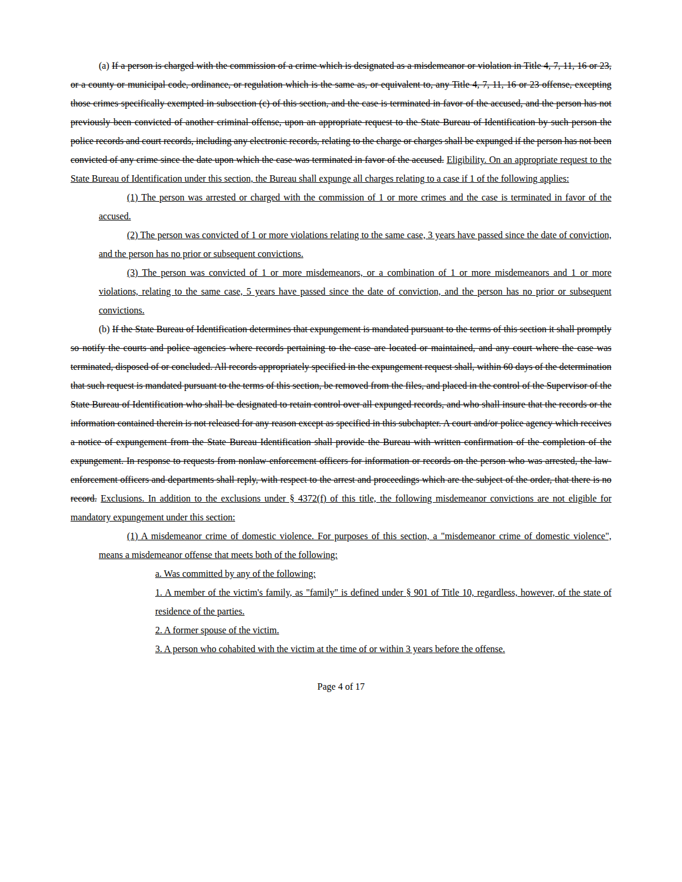(a) If a person is charged with the commission of a crime which is designated as a misdemeanor or violation in Title 4, 7, 11, 16 or 23, or a county or municipal code, ordinance, or regulation which is the same as, or equivalent to, any Title 4, 7, 11, 16 or 23 offense, excepting those crimes specifically exempted in subsection (c) of this section, and the case is terminated in favor of the accused, and the person has not previously been convicted of another criminal offense, upon an appropriate request to the State Bureau of Identification by such person the police records and court records, including any electronic records, relating to the charge or charges shall be expunged if the person has not been convicted of any crime since the date upon which the case was terminated in favor of the accused. Eligibility. On an appropriate request to the State Bureau of Identification under this section, the Bureau shall expunge all charges relating to a case if 1 of the following applies:
(1) The person was arrested or charged with the commission of 1 or more crimes and the case is terminated in favor of the accused.
(2) The person was convicted of 1 or more violations relating to the same case, 3 years have passed since the date of conviction, and the person has no prior or subsequent convictions.
(3) The person was convicted of 1 or more misdemeanors, or a combination of 1 or more misdemeanors and 1 or more violations, relating to the same case, 5 years have passed since the date of conviction, and the person has no prior or subsequent convictions.
(b) If the State Bureau of Identification determines that expungement is mandated pursuant to the terms of this section it shall promptly so notify the courts and police agencies where records pertaining to the case are located or maintained, and any court where the case was terminated, disposed of or concluded. All records appropriately specified in the expungement request shall, within 60 days of the determination that such request is mandated pursuant to the terms of this section, be removed from the files, and placed in the control of the Supervisor of the State Bureau of Identification who shall be designated to retain control over all expunged records, and who shall insure that the records or the information contained therein is not released for any reason except as specified in this subchapter. A court and/or police agency which receives a notice of expungement from the State Bureau Identification shall provide the Bureau with written confirmation of the completion of the expungement. In response to requests from nonlaw-enforcement officers for information or records on the person who was arrested, the law-enforcement officers and departments shall reply, with respect to the arrest and proceedings which are the subject of the order, that there is no record. Exclusions. In addition to the exclusions under § 4372(f) of this title, the following misdemeanor convictions are not eligible for mandatory expungement under this section:
(1) A misdemeanor crime of domestic violence. For purposes of this section, a "misdemeanor crime of domestic violence", means a misdemeanor offense that meets both of the following:
a. Was committed by any of the following:
1. A member of the victim's family, as "family" is defined under § 901 of Title 10, regardless, however, of the state of residence of the parties.
2. A former spouse of the victim.
3. A person who cohabited with the victim at the time of or within 3 years before the offense.
Page 4 of 17